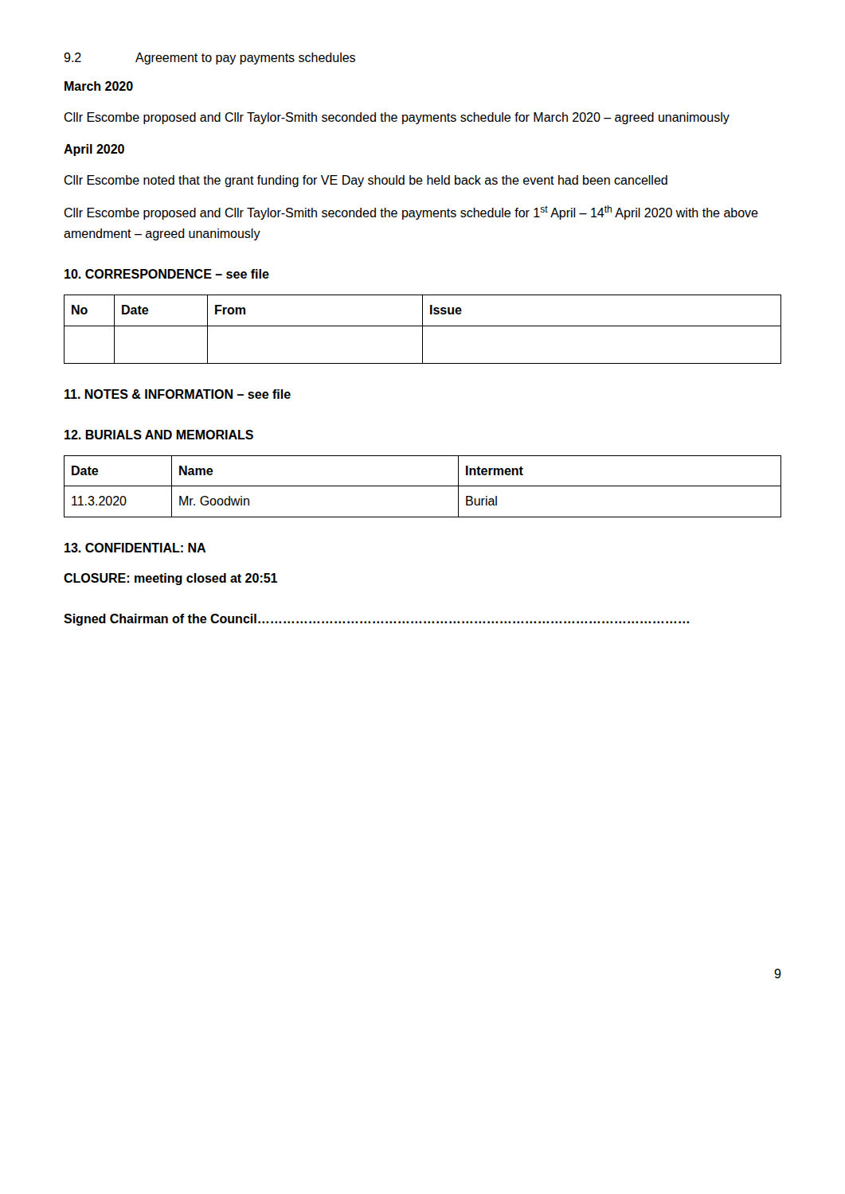9.2 Agreement to pay payments schedules
March 2020
Cllr Escombe proposed and Cllr Taylor-Smith seconded the payments schedule for March 2020 – agreed unanimously
April 2020
Cllr Escombe noted that the grant funding for VE Day should be held back as the event had been cancelled
Cllr Escombe proposed and Cllr Taylor-Smith seconded the payments schedule for 1st April – 14th April 2020 with the above amendment – agreed unanimously
10. CORRESPONDENCE – see file
| No | Date | From | Issue |
| --- | --- | --- | --- |
11. NOTES & INFORMATION – see file
12. BURIALS AND MEMORIALS
| Date | Name | Interment |
| --- | --- | --- |
| 11.3.2020 | Mr. Goodwin | Burial |
13. CONFIDENTIAL: NA
CLOSURE: meeting closed at 20:51
Signed Chairman of the Council…………………………………………………………………………………………
9